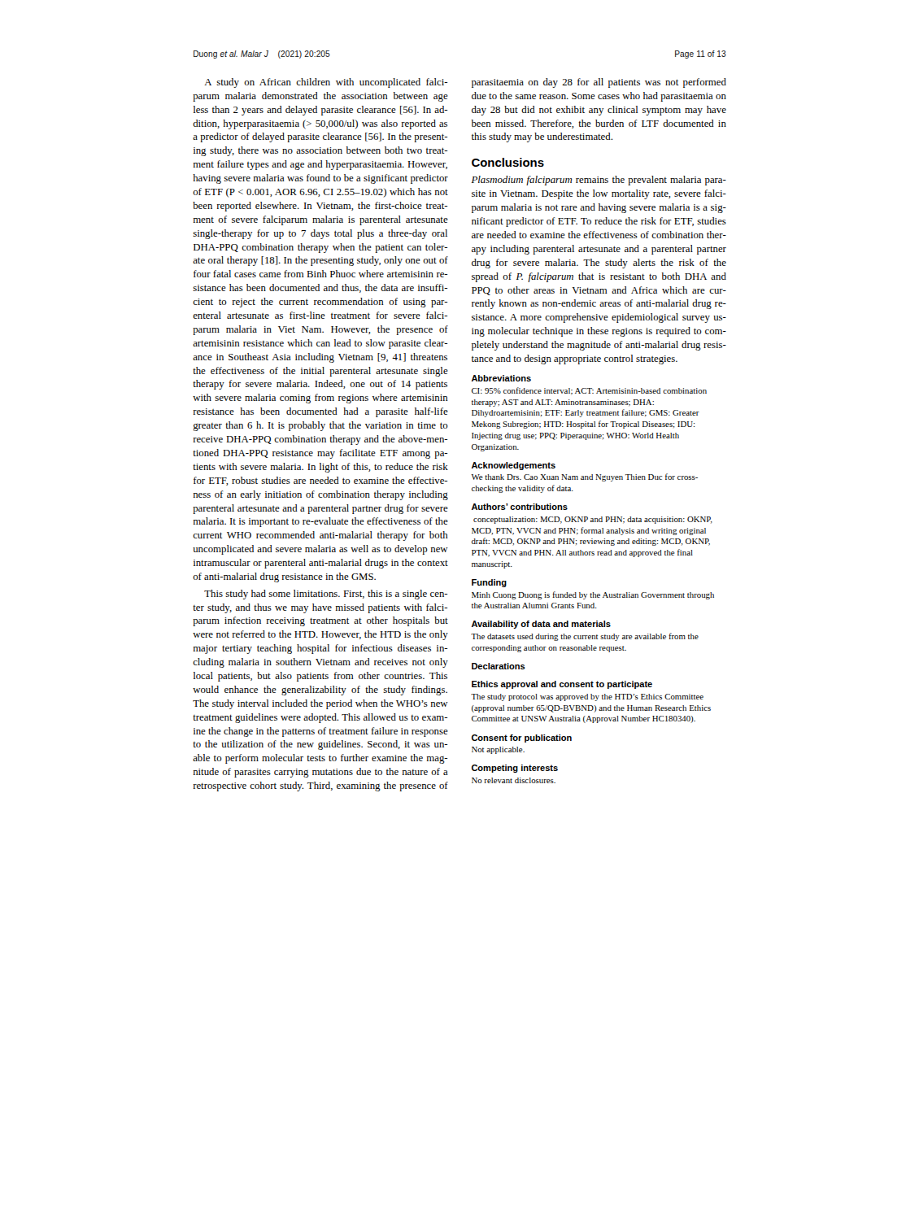Duong et al. Malar J (2021) 20:205
Page 11 of 13
A study on African children with uncomplicated falciparum malaria demonstrated the association between age less than 2 years and delayed parasite clearance [56]. In addition, hyperparasitaemia (> 50,000/ul) was also reported as a predictor of delayed parasite clearance [56]. In the presenting study, there was no association between both two treatment failure types and age and hyperparasitaemia. However, having severe malaria was found to be a significant predictor of ETF (P < 0.001, AOR 6.96, CI 2.55–19.02) which has not been reported elsewhere. In Vietnam, the first-choice treatment of severe falciparum malaria is parenteral artesunate single-therapy for up to 7 days total plus a three-day oral DHA-PPQ combination therapy when the patient can tolerate oral therapy [18]. In the presenting study, only one out of four fatal cases came from Binh Phuoc where artemisinin resistance has been documented and thus, the data are insufficient to reject the current recommendation of using parenteral artesunate as first-line treatment for severe falciparum malaria in Viet Nam. However, the presence of artemisinin resistance which can lead to slow parasite clearance in Southeast Asia including Vietnam [9, 41] threatens the effectiveness of the initial parenteral artesunate single therapy for severe malaria. Indeed, one out of 14 patients with severe malaria coming from regions where artemisinin resistance has been documented had a parasite half-life greater than 6 h. It is probably that the variation in time to receive DHA-PPQ combination therapy and the above-mentioned DHA-PPQ resistance may facilitate ETF among patients with severe malaria. In light of this, to reduce the risk for ETF, robust studies are needed to examine the effectiveness of an early initiation of combination therapy including parenteral artesunate and a parenteral partner drug for severe malaria. It is important to re-evaluate the effectiveness of the current WHO recommended anti-malarial therapy for both uncomplicated and severe malaria as well as to develop new intramuscular or parenteral anti-malarial drugs in the context of anti-malarial drug resistance in the GMS.
This study had some limitations. First, this is a single center study, and thus we may have missed patients with falciparum infection receiving treatment at other hospitals but were not referred to the HTD. However, the HTD is the only major tertiary teaching hospital for infectious diseases including malaria in southern Vietnam and receives not only local patients, but also patients from other countries. This would enhance the generalizability of the study findings. The study interval included the period when the WHO’s new treatment guidelines were adopted. This allowed us to examine the change in the patterns of treatment failure in response to the utilization of the new guidelines. Second, it was unable to perform molecular tests to further examine the magnitude of parasites carrying mutations due to the nature of a retrospective cohort study. Third, examining the presence of parasitaemia on day 28 for all patients was not performed due to the same reason. Some cases who had parasitaemia on day 28 but did not exhibit any clinical symptom may have been missed. Therefore, the burden of LTF documented in this study may be underestimated.
Conclusions
Plasmodium falciparum remains the prevalent malaria parasite in Vietnam. Despite the low mortality rate, severe falciparum malaria is not rare and having severe malaria is a significant predictor of ETF. To reduce the risk for ETF, studies are needed to examine the effectiveness of combination therapy including parenteral artesunate and a parenteral partner drug for severe malaria. The study alerts the risk of the spread of P. falciparum that is resistant to both DHA and PPQ to other areas in Vietnam and Africa which are currently known as non-endemic areas of anti-malarial drug resistance. A more comprehensive epidemiological survey using molecular technique in these regions is required to completely understand the magnitude of anti-malarial drug resistance and to design appropriate control strategies.
Abbreviations
CI: 95% confidence interval; ACT: Artemisinin-based combination therapy; AST and ALT: Aminotransaminases; DHA: Dihydroartemisinin; ETF: Early treatment failure; GMS: Greater Mekong Subregion; HTD: Hospital for Tropical Diseases; IDU: Injecting drug use; PPQ: Piperaquine; WHO: World Health Organization.
Acknowledgements
We thank Drs. Cao Xuan Nam and Nguyen Thien Duc for cross-checking the validity of data.
Authors’ contributions
conceptualization: MCD, OKNP and PHN; data acquisition: OKNP, MCD, PTN, VVCN and PHN; formal analysis and writing original draft: MCD, OKNP and PHN; reviewing and editing: MCD, OKNP, PTN, VVCN and PHN. All authors read and approved the final manuscript.
Funding
Minh Cuong Duong is funded by the Australian Government through the Australian Alumni Grants Fund.
Availability of data and materials
The datasets used during the current study are available from the corresponding author on reasonable request.
Declarations
Ethics approval and consent to participate
The study protocol was approved by the HTD’s Ethics Committee (approval number 65/QD-BVBND) and the Human Research Ethics Committee at UNSW Australia (Approval Number HC180340).
Consent for publication
Not applicable.
Competing interests
No relevant disclosures.